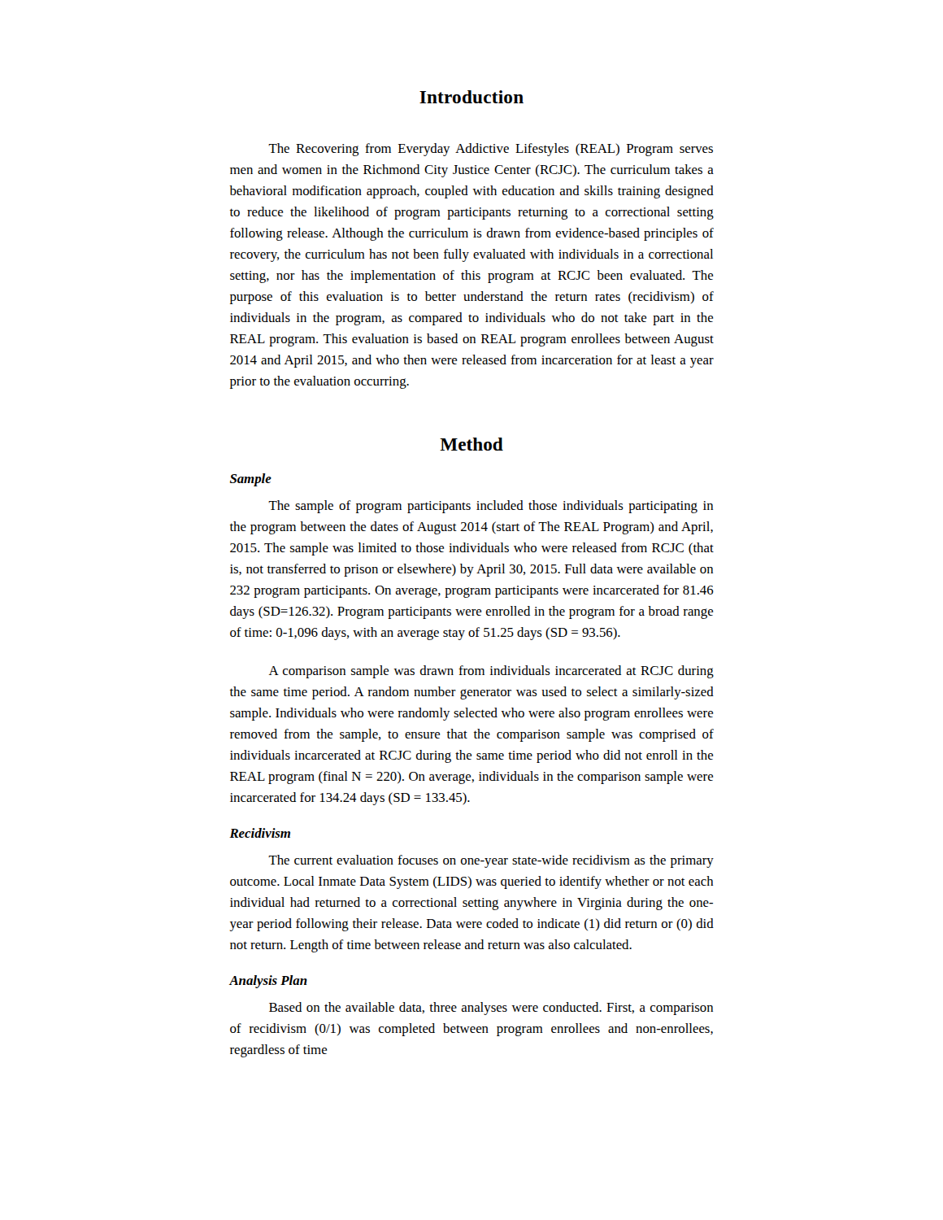Introduction
The Recovering from Everyday Addictive Lifestyles (REAL) Program serves men and women in the Richmond City Justice Center (RCJC). The curriculum takes a behavioral modification approach, coupled with education and skills training designed to reduce the likelihood of program participants returning to a correctional setting following release. Although the curriculum is drawn from evidence-based principles of recovery, the curriculum has not been fully evaluated with individuals in a correctional setting, nor has the implementation of this program at RCJC been evaluated. The purpose of this evaluation is to better understand the return rates (recidivism) of individuals in the program, as compared to individuals who do not take part in the REAL program. This evaluation is based on REAL program enrollees between August 2014 and April 2015, and who then were released from incarceration for at least a year prior to the evaluation occurring.
Method
Sample
The sample of program participants included those individuals participating in the program between the dates of August 2014 (start of The REAL Program) and April, 2015. The sample was limited to those individuals who were released from RCJC (that is, not transferred to prison or elsewhere) by April 30, 2015. Full data were available on 232 program participants. On average, program participants were incarcerated for 81.46 days (SD=126.32). Program participants were enrolled in the program for a broad range of time: 0-1,096 days, with an average stay of 51.25 days (SD = 93.56).
A comparison sample was drawn from individuals incarcerated at RCJC during the same time period. A random number generator was used to select a similarly-sized sample. Individuals who were randomly selected who were also program enrollees were removed from the sample, to ensure that the comparison sample was comprised of individuals incarcerated at RCJC during the same time period who did not enroll in the REAL program (final N = 220). On average, individuals in the comparison sample were incarcerated for 134.24 days (SD = 133.45).
Recidivism
The current evaluation focuses on one-year state-wide recidivism as the primary outcome. Local Inmate Data System (LIDS) was queried to identify whether or not each individual had returned to a correctional setting anywhere in Virginia during the one-year period following their release. Data were coded to indicate (1) did return or (0) did not return. Length of time between release and return was also calculated.
Analysis Plan
Based on the available data, three analyses were conducted. First, a comparison of recidivism (0/1) was completed between program enrollees and non-enrollees, regardless of time